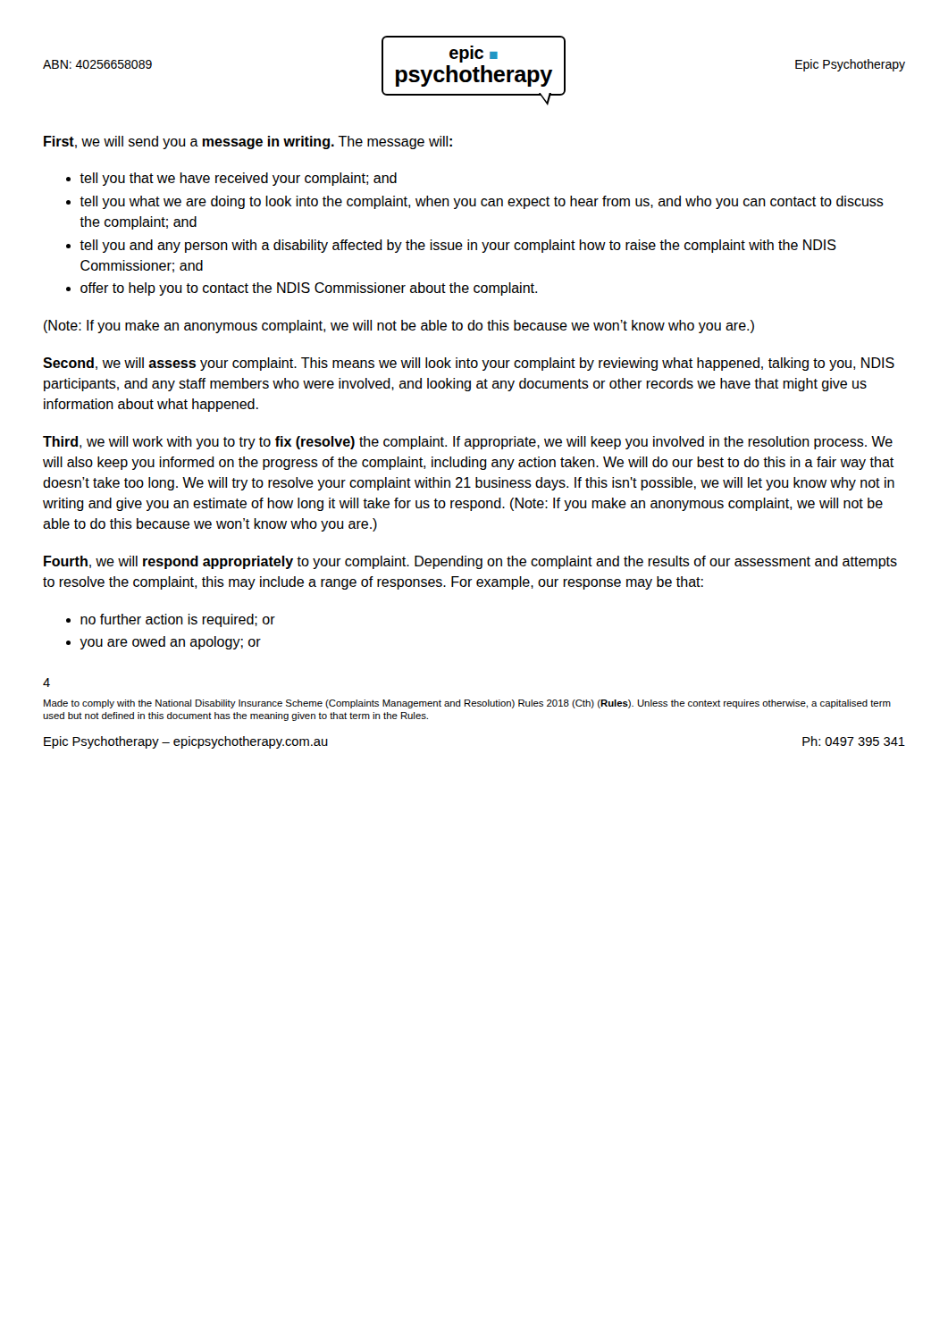ABN: 40256658089
epic ■
psychotherapy
Epic Psychotherapy
First, we will send you a message in writing. The message will:
tell you that we have received your complaint; and
tell you what we are doing to look into the complaint, when you can expect to hear from us, and who you can contact to discuss the complaint; and
tell you and any person with a disability affected by the issue in your complaint how to raise the complaint with the NDIS Commissioner; and
offer to help you to contact the NDIS Commissioner about the complaint.
(Note: If you make an anonymous complaint, we will not be able to do this because we won’t know who you are.)
Second, we will assess your complaint. This means we will look into your complaint by reviewing what happened, talking to you, NDIS participants, and any staff members who were involved, and looking at any documents or other records we have that might give us information about what happened.
Third, we will work with you to try to fix (resolve) the complaint. If appropriate, we will keep you involved in the resolution process. We will also keep you informed on the progress of the complaint, including any action taken. We will do our best to do this in a fair way that doesn’t take too long. We will try to resolve your complaint within 21 business days. If this isn't possible, we will let you know why not in writing and give you an estimate of how long it will take for us to respond. (Note: If you make an anonymous complaint, we will not be able to do this because we won’t know who you are.)
Fourth, we will respond appropriately to your complaint. Depending on the complaint and the results of our assessment and attempts to resolve the complaint, this may include a range of responses. For example, our response may be that:
no further action is required; or
you are owed an apology; or
4
Made to comply with the National Disability Insurance Scheme (Complaints Management and Resolution) Rules 2018 (Cth) (Rules). Unless the context requires otherwise, a capitalised term used but not defined in this document has the meaning given to that term in the Rules.
Epic Psychotherapy – epicpsychotherapy.com.au Ph: 0497 395 341